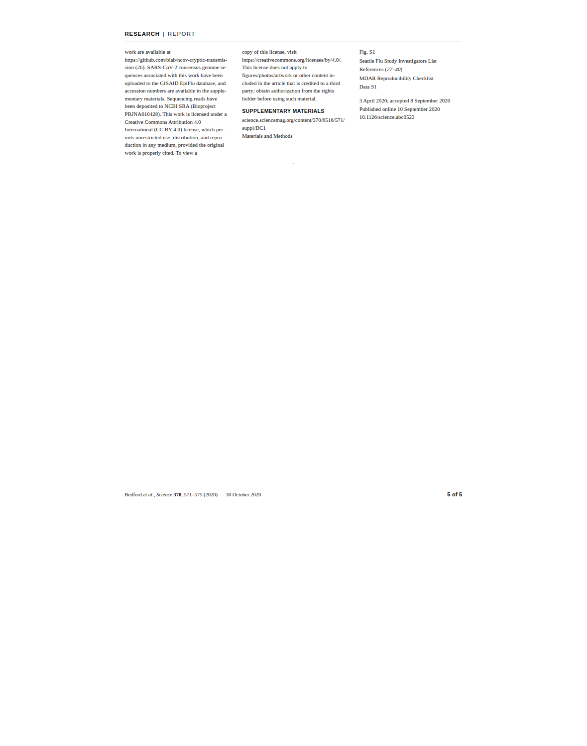RESEARCH|REPORT
work are available at https://github.com/blab/ncov-cryptic-transmission (26). SARS-CoV-2 consensus genome sequences associated with this work have been uploaded to the GISAID EpiFlu database, and accession numbers are available in the supplementary materials. Sequencing reads have been deposited to NCBI SRA (Bioproject PRJNA610428). This work is licensed under a Creative Commons Attribution 4.0 International (CC BY 4.0) license, which permits unrestricted use, distribution, and reproduction in any medium, provided the original work is properly cited. To view a
copy of this license, visit https://creativecommons.org/licenses/by/4.0/. This license does not apply to figures/photos/artwork or other content included in the article that is credited to a third party; obtain authorization from the rights holder before using such material.
Supplementary Materials
science.sciencemag.org/content/370/6516/571/suppl/DC1
Materials and Methods
Fig. S1
Seattle Flu Study Investigators List
References (27–40)
MDAR Reproducibility Checklist
Data S1
3 April 2020; accepted 8 September 2020
Published online 10 September 2020
10.1126/science.abc0523
.
Bedford et al., Science 370, 571–575 (2020)30 October 2020
5 of 5